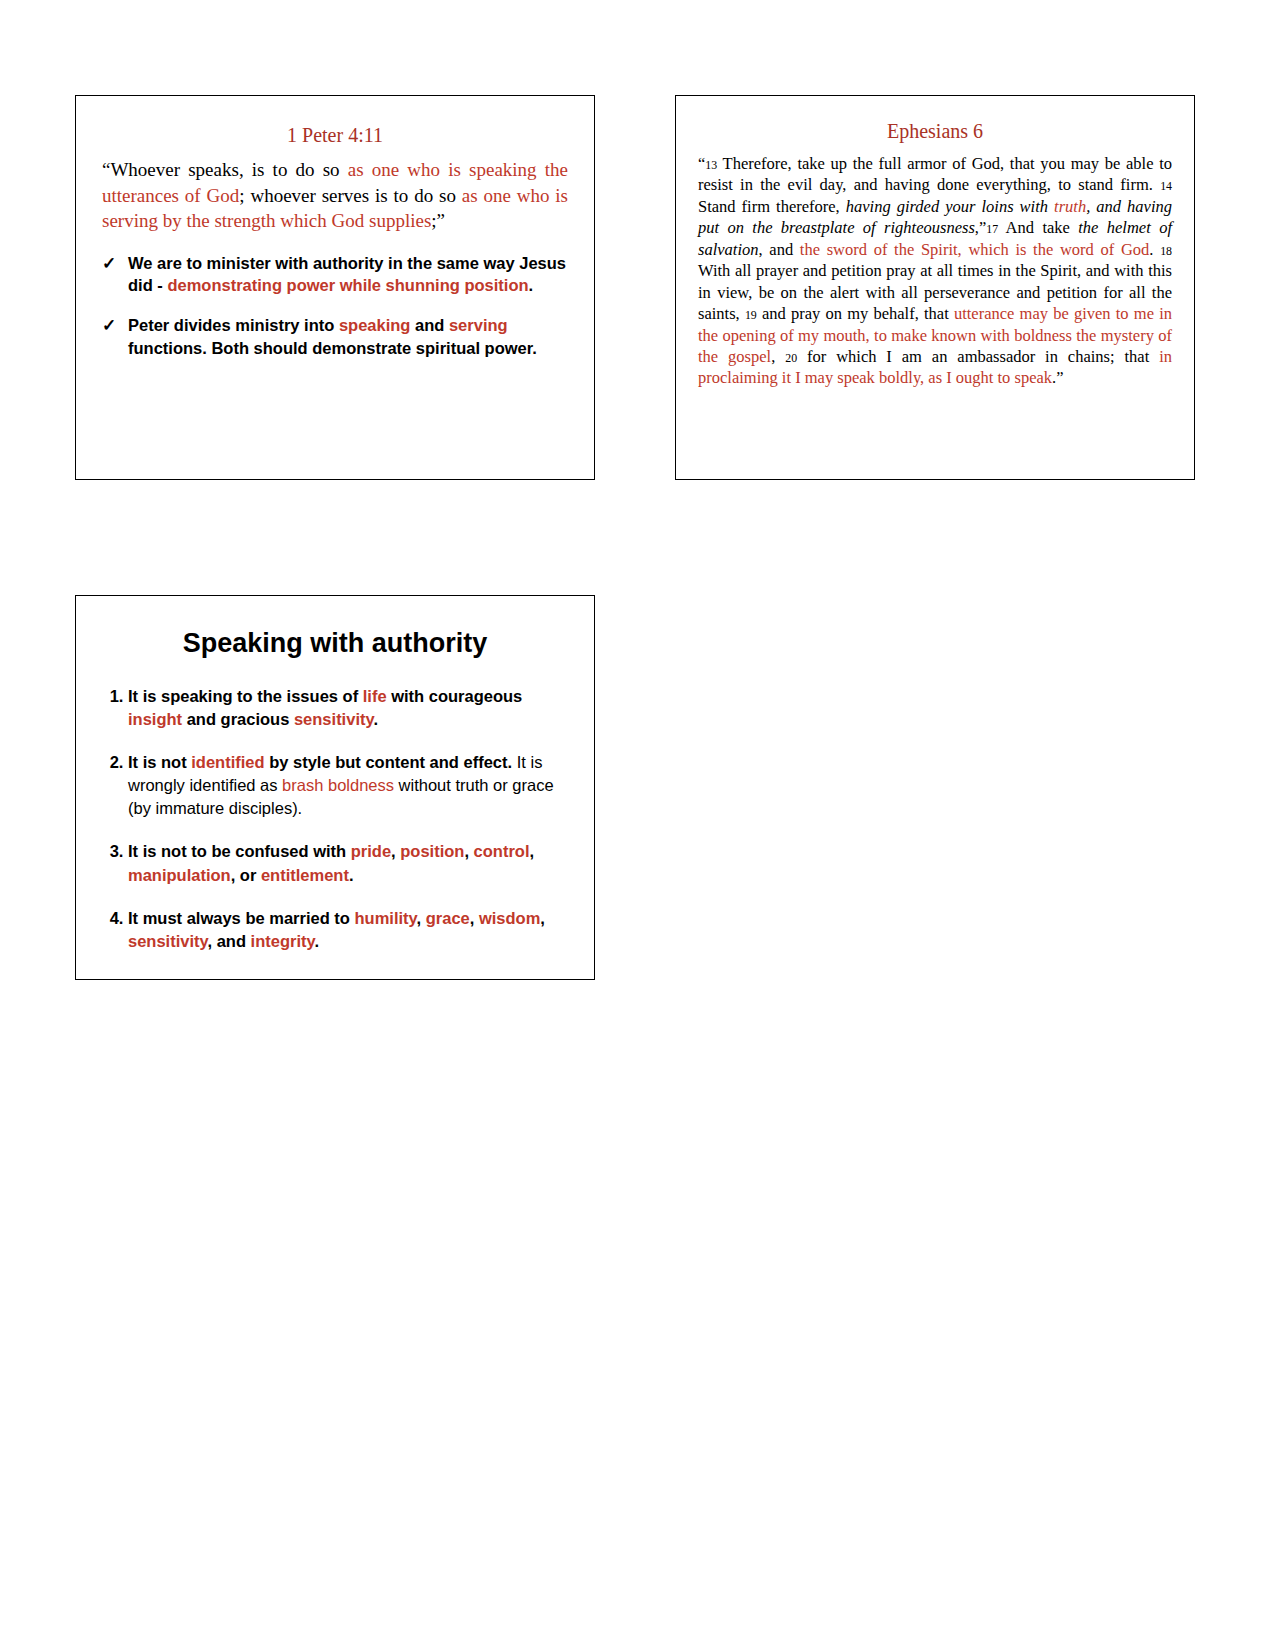1 Peter 4:11
“Whoever speaks, is to do so as one who is speaking the utterances of God; whoever serves is to do so as one who is serving by the strength which God supplies;”
We are to minister with authority in the same way Jesus did - demonstrating power while shunning position.
Peter divides ministry into speaking and serving functions. Both should demonstrate spiritual power.
Ephesians 6
“13 Therefore, take up the full armor of God, that you may be able to resist in the evil day, and having done everything, to stand firm. 14 Stand firm therefore, having girded your loins with truth, and having put on the breastplate of righteousness,”17 And take the helmet of salvation, and the sword of the Spirit, which is the word of God. 18 With all prayer and petition pray at all times in the Spirit, and with this in view, be on the alert with all perseverance and petition for all the saints, 19 and pray on my behalf, that utterance may be given to me in the opening of my mouth, to make known with boldness the mystery of the gospel, 20 for which I am an ambassador in chains; that in proclaiming it I may speak boldly, as I ought to speak.”
Speaking with authority
It is speaking to the issues of life with courageous insight and gracious sensitivity.
It is not identified by style but content and effect. It is wrongly identified as brash boldness without truth or grace (by immature disciples).
It is not to be confused with pride, position, control, manipulation, or entitlement.
It must always be married to humility, grace, wisdom, sensitivity, and integrity.